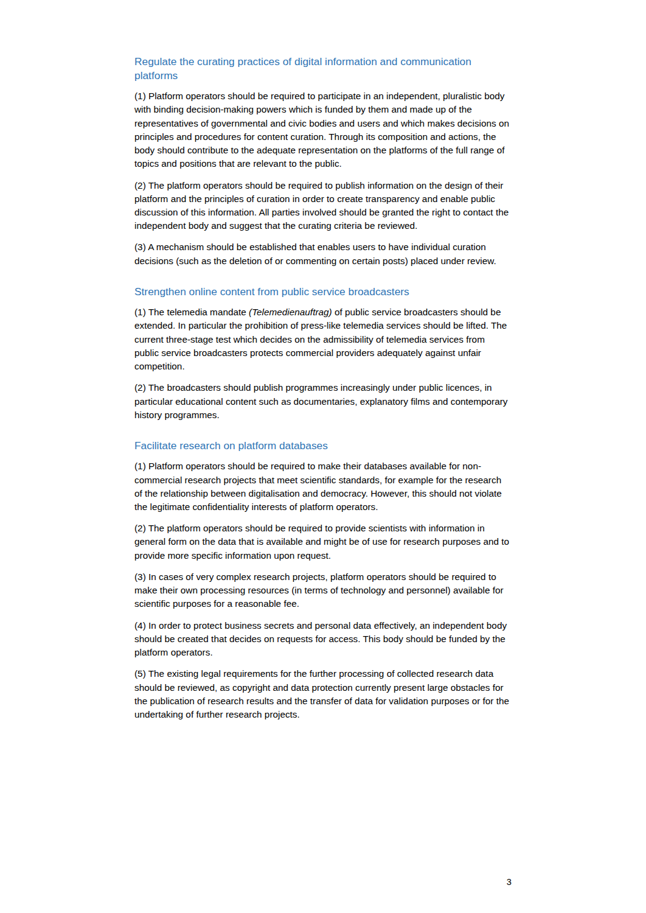Regulate the curating practices of digital information and communication platforms
(1) Platform operators should be required to participate in an independent, pluralistic body with binding decision-making powers which is funded by them and made up of the representatives of governmental and civic bodies and users and which makes decisions on principles and procedures for content curation. Through its composition and actions, the body should contribute to the adequate representation on the platforms of the full range of topics and positions that are relevant to the public.
(2) The platform operators should be required to publish information on the design of their platform and the principles of curation in order to create transparency and enable public discussion of this information. All parties involved should be granted the right to contact the independent body and suggest that the curating criteria be reviewed.
(3) A mechanism should be established that enables users to have individual curation decisions (such as the deletion of or commenting on certain posts) placed under review.
Strengthen online content from public service broadcasters
(1) The telemedia mandate (Telemedienauftrag) of public service broadcasters should be extended. In particular the prohibition of press-like telemedia services should be lifted. The current three-stage test which decides on the admissibility of telemedia services from public service broadcasters protects commercial providers adequately against unfair competition.
(2) The broadcasters should publish programmes increasingly under public licences, in particular educational content such as documentaries, explanatory films and contemporary history programmes.
Facilitate research on platform databases
(1) Platform operators should be required to make their databases available for non-commercial research projects that meet scientific standards, for example for the research of the relationship between digitalisation and democracy. However, this should not violate the legitimate confidentiality interests of platform operators.
(2) The platform operators should be required to provide scientists with information in general form on the data that is available and might be of use for research purposes and to provide more specific information upon request.
(3) In cases of very complex research projects, platform operators should be required to make their own processing resources (in terms of technology and personnel) available for scientific purposes for a reasonable fee.
(4) In order to protect business secrets and personal data effectively, an independent body should be created that decides on requests for access. This body should be funded by the platform operators.
(5) The existing legal requirements for the further processing of collected research data should be reviewed, as copyright and data protection currently present large obstacles for the publication of research results and the transfer of data for validation purposes or for the undertaking of further research projects.
3